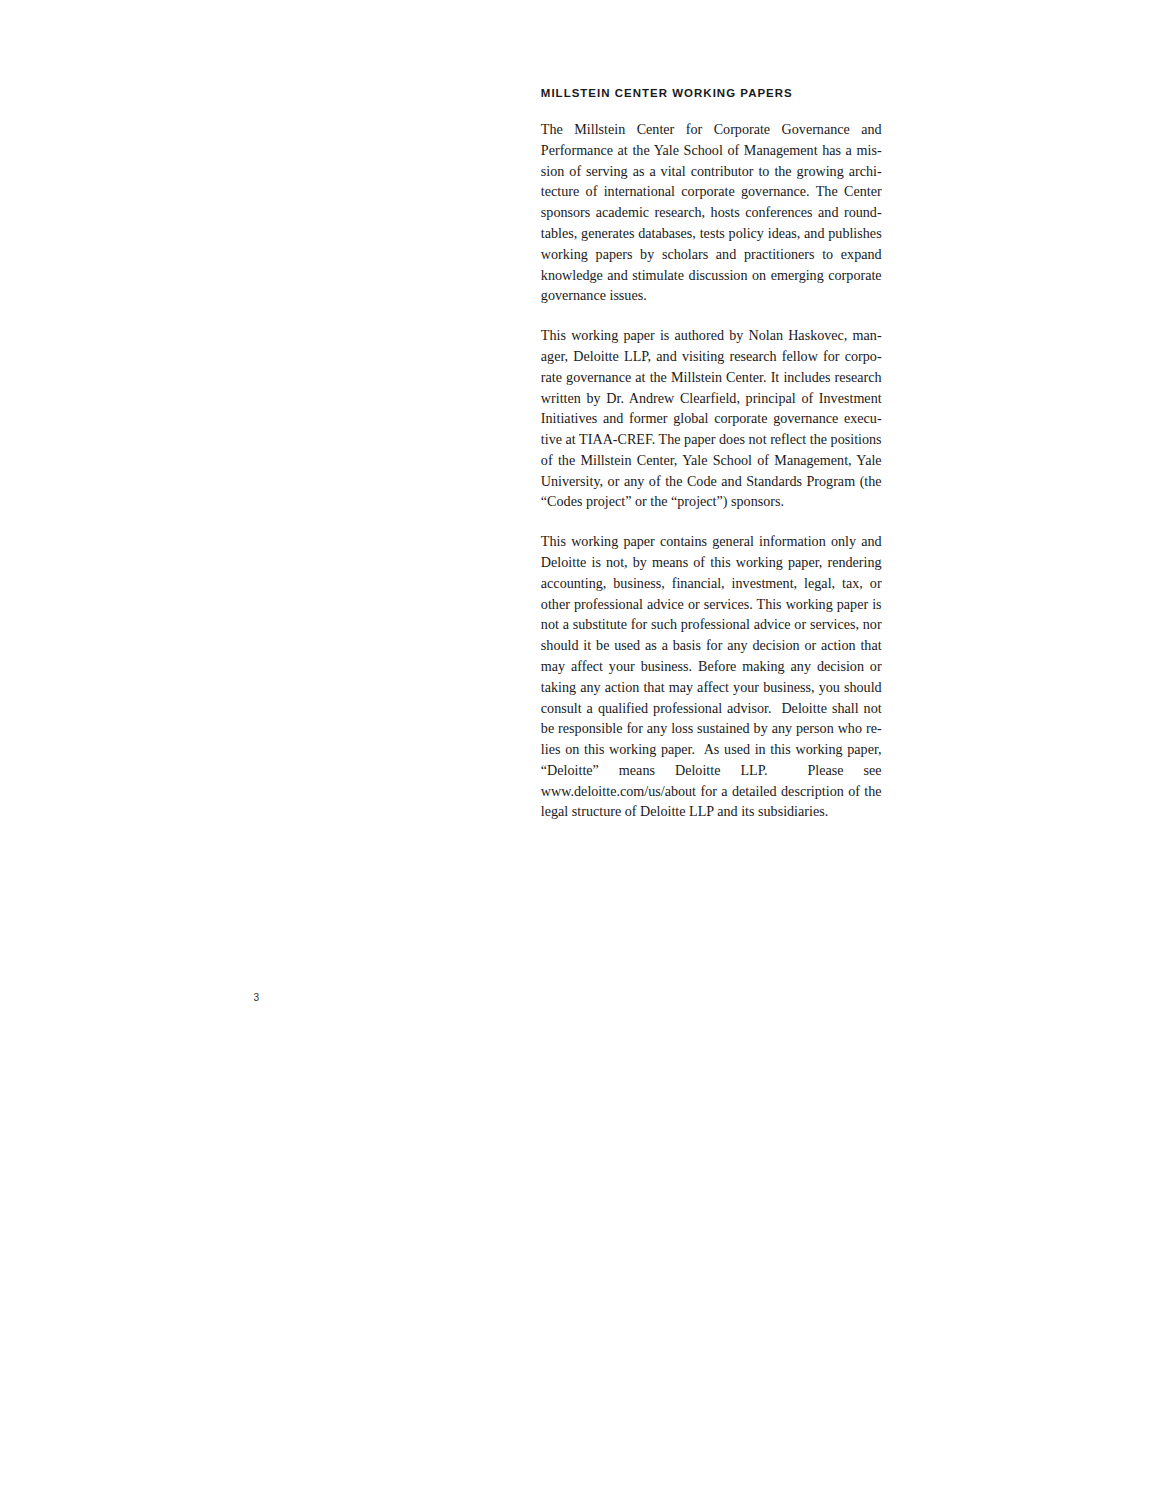Millstein Center Working Papers
The Millstein Center for Corporate Governance and Performance at the Yale School of Management has a mission of serving as a vital contributor to the growing architecture of international corporate governance. The Center sponsors academic research, hosts conferences and roundtables, generates databases, tests policy ideas, and publishes working papers by scholars and practitioners to expand knowledge and stimulate discussion on emerging corporate governance issues.
This working paper is authored by Nolan Haskovec, manager, Deloitte LLP, and visiting research fellow for corporate governance at the Millstein Center. It includes research written by Dr. Andrew Clearfield, principal of Investment Initiatives and former global corporate governance executive at TIAA-CREF. The paper does not reflect the positions of the Millstein Center, Yale School of Management, Yale University, or any of the Code and Standards Program (the “Codes project” or the “project”) sponsors.
This working paper contains general information only and Deloitte is not, by means of this working paper, rendering accounting, business, financial, investment, legal, tax, or other professional advice or services. This working paper is not a substitute for such professional advice or services, nor should it be used as a basis for any decision or action that may affect your business. Before making any decision or taking any action that may affect your business, you should consult a qualified professional advisor. Deloitte shall not be responsible for any loss sustained by any person who relies on this working paper. As used in this working paper, “Deloitte” means Deloitte LLP. Please see www.deloitte.com/us/about for a detailed description of the legal structure of Deloitte LLP and its subsidiaries.
3